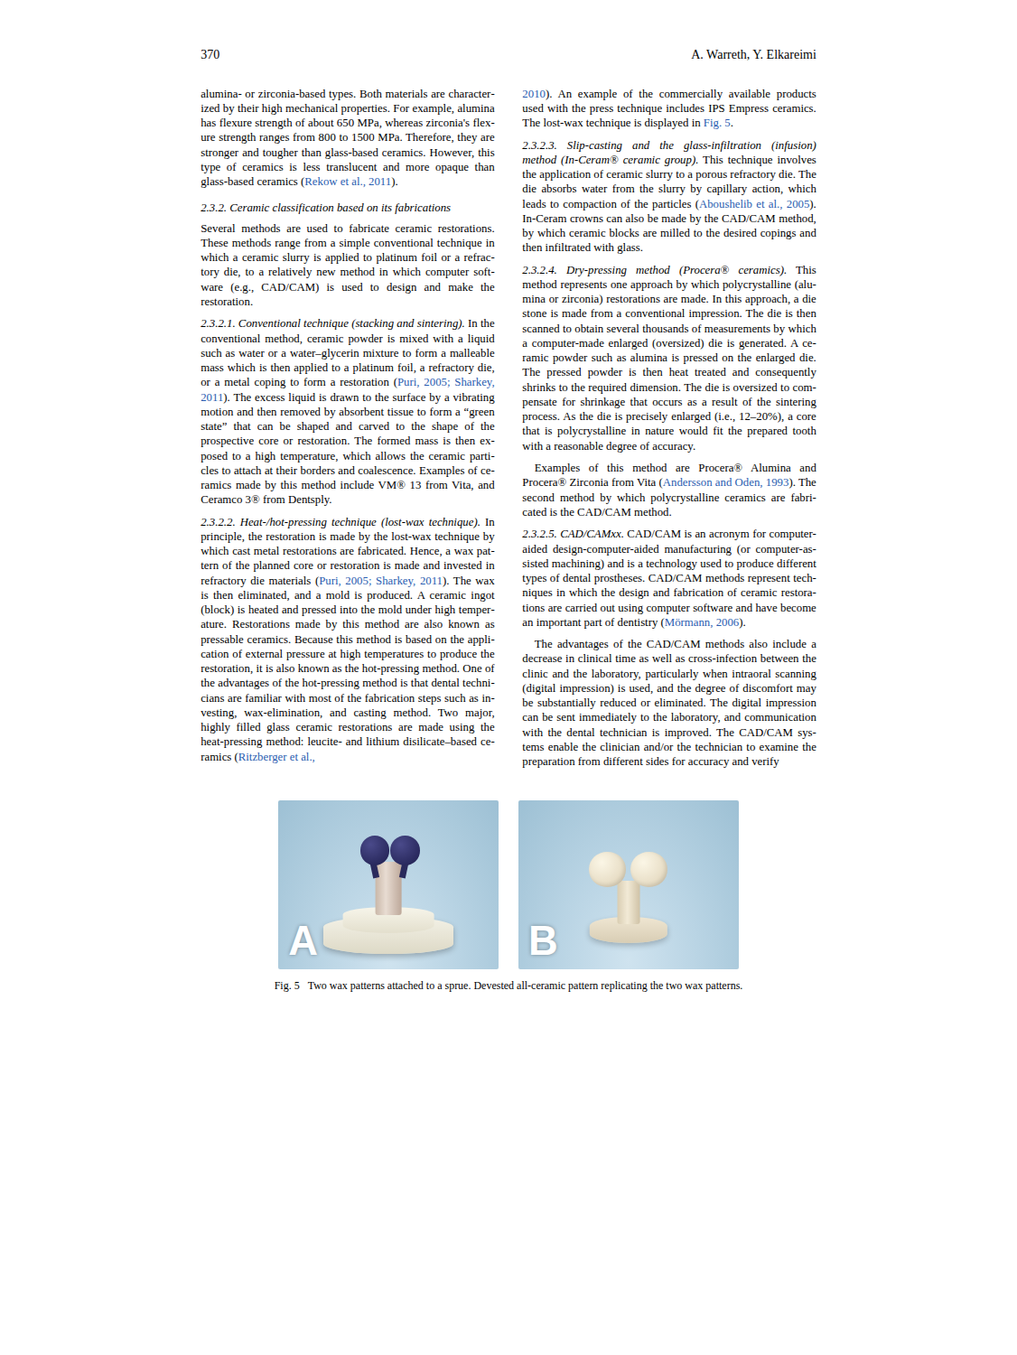370 A. Warreth, Y. Elkareimi
alumina- or zirconia-based types. Both materials are characterized by their high mechanical properties. For example, alumina has flexure strength of about 650 MPa, whereas zirconia's flexure strength ranges from 800 to 1500 MPa. Therefore, they are stronger and tougher than glass-based ceramics. However, this type of ceramics is less translucent and more opaque than glass-based ceramics (Rekow et al., 2011).
2.3.2. Ceramic classification based on its fabrications
Several methods are used to fabricate ceramic restorations. These methods range from a simple conventional technique in which a ceramic slurry is applied to platinum foil or a refractory die, to a relatively new method in which computer software (e.g., CAD/CAM) is used to design and make the restoration.
2.3.2.1. Conventional technique (stacking and sintering). In the conventional method, ceramic powder is mixed with a liquid such as water or a water–glycerin mixture to form a malleable mass which is then applied to a platinum foil, a refractory die, or a metal coping to form a restoration (Puri, 2005; Sharkey, 2011). The excess liquid is drawn to the surface by a vibrating motion and then removed by absorbent tissue to form a “green state” that can be shaped and carved to the shape of the prospective core or restoration. The formed mass is then exposed to a high temperature, which allows the ceramic particles to attach at their borders and coalescence. Examples of ceramics made by this method include VM® 13 from Vita, and Ceramco 3® from Dentsply.
2.3.2.2. Heat-/hot-pressing technique (lost-wax technique). In principle, the restoration is made by the lost-wax technique by which cast metal restorations are fabricated. Hence, a wax pattern of the planned core or restoration is made and invested in refractory die materials (Puri, 2005; Sharkey, 2011). The wax is then eliminated, and a mold is produced. A ceramic ingot (block) is heated and pressed into the mold under high temperature. Restorations made by this method are also known as pressable ceramics. Because this method is based on the application of external pressure at high temperatures to produce the restoration, it is also known as the hot-pressing method. One of the advantages of the hot-pressing method is that dental technicians are familiar with most of the fabrication steps such as investing, wax-elimination, and casting method. Two major, highly filled glass ceramic restorations are made using the heat-pressing method: leucite- and lithium disilicate–based ceramics (Ritzberger et al.,
2010). An example of the commercially available products used with the press technique includes IPS Empress ceramics. The lost-wax technique is displayed in Fig. 5.
2.3.2.3. Slip-casting and the glass-infiltration (infusion) method (In-Ceram® ceramic group). This technique involves the application of ceramic slurry to a porous refractory die. The die absorbs water from the slurry by capillary action, which leads to compaction of the particles (Aboushelib et al., 2005). In-Ceram crowns can also be made by the CAD/CAM method, by which ceramic blocks are milled to the desired copings and then infiltrated with glass.
2.3.2.4. Dry-pressing method (Procera® ceramics). This method represents one approach by which polycrystalline (alumina or zirconia) restorations are made. In this approach, a die stone is made from a conventional impression. The die is then scanned to obtain several thousands of measurements by which a computer-made enlarged (oversized) die is generated. A ceramic powder such as alumina is pressed on the enlarged die. The pressed powder is then heat treated and consequently shrinks to the required dimension. The die is oversized to compensate for shrinkage that occurs as a result of the sintering process. As the die is precisely enlarged (i.e., 12–20%), a core that is polycrystalline in nature would fit the prepared tooth with a reasonable degree of accuracy.
Examples of this method are Procera® Alumina and Procera® Zirconia from Vita (Andersson and Oden, 1993). The second method by which polycrystalline ceramics are fabricated is the CAD/CAM method.
2.3.2.5. CAD/CAMxx. CAD/CAM is an acronym for computer-aided design-computer-aided manufacturing (or computer-assisted machining) and is a technology used to produce different types of dental prostheses. CAD/CAM methods represent techniques in which the design and fabrication of ceramic restorations are carried out using computer software and have become an important part of dentistry (Mörmann, 2006).
The advantages of the CAD/CAM methods also include a decrease in clinical time as well as cross-infection between the clinic and the laboratory, particularly when intraoral scanning (digital impression) is used, and the degree of discomfort may be substantially reduced or eliminated. The digital impression can be sent immediately to the laboratory, and communication with the dental technician is improved. The CAD/CAM systems enable the clinician and/or the technician to examine the preparation from different sides for accuracy and verify
A
B
Fig. 5 Two wax patterns attached to a sprue. Devested all-ceramic pattern replicating the two wax patterns.